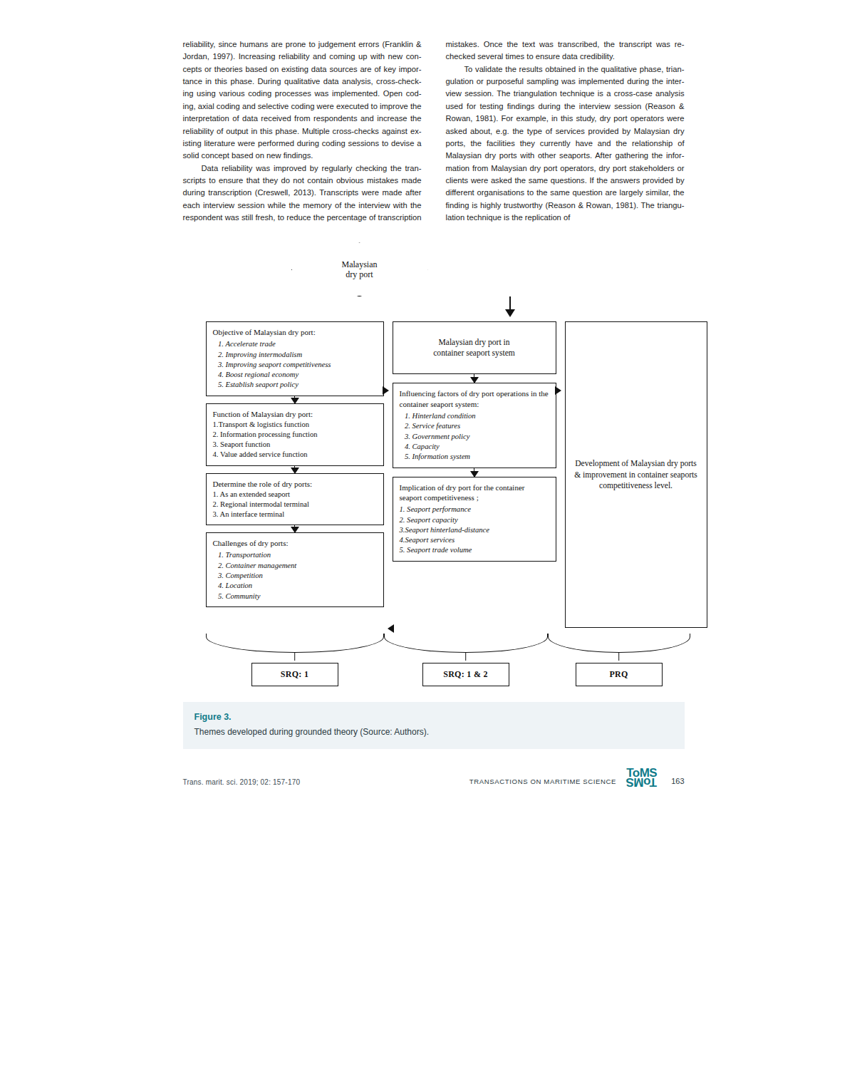reliability, since humans are prone to judgement errors (Franklin & Jordan, 1997). Increasing reliability and coming up with new concepts or theories based on existing data sources are of key importance in this phase. During qualitative data analysis, cross-checking using various coding processes was implemented. Open coding, axial coding and selective coding were executed to improve the interpretation of data received from respondents and increase the reliability of output in this phase. Multiple cross-checks against existing literature were performed during coding sessions to devise a solid concept based on new findings.
Data reliability was improved by regularly checking the transcripts to ensure that they do not contain obvious mistakes made during transcription (Creswell, 2013). Transcripts were made after each interview session while the memory of the interview with the respondent was still fresh, to reduce the percentage of transcription mistakes. Once the text was transcribed, the transcript was re-checked several times to ensure data credibility.
To validate the results obtained in the qualitative phase, triangulation or purposeful sampling was implemented during the interview session. The triangulation technique is a cross-case analysis used for testing findings during the interview session (Reason & Rowan, 1981). For example, in this study, dry port operators were asked about, e.g. the type of services provided by Malaysian dry ports, the facilities they currently have and the relationship of Malaysian dry ports with other seaports. After gathering the information from Malaysian dry port operators, dry port stakeholders or clients were asked the same questions. If the answers provided by different organisations to the same question are largely similar, the finding is highly trustworthy (Reason & Rowan, 1981). The triangulation technique is the replication of
Malaysian
dry port
Objective of Malaysian dry port:
Accelerate trade
Improving intermodalism
Improving seaport competitiveness
Boost regional economy
Establish seaport policy
Function of Malaysian dry port:
1.Transport & logistics function
2. Information processing function
3. Seaport function
4. Value added service function
Determine the role of dry ports:
1. As an extended seaport
2. Regional intermodal terminal
3. An interface terminal
Challenges of dry ports:
Transportation
Container management
Competition
Location
Community
Malaysian dry port in
container seaport system
Influencing factors of dry port operations in the container seaport system:
Hinterland condition
Service features
Government policy
Capacity
Information system
Implication of dry port for the container seaport competitiveness ;
1. Seaport performance
2. Seaport capacity
3.Seaport hinterland-distance
4.Seaport services
5. Seaport trade volume
Development of Malaysian dry ports & improvement in container seaports competitiveness level.
SRQ: 1
SRQ: 1 & 2
PRQ
Figure 3.
Themes developed during grounded theory (Source: Authors).
Trans. marit. sci. 2019; 02: 157-170
Transactions on Maritime Science ToMSToMS 163